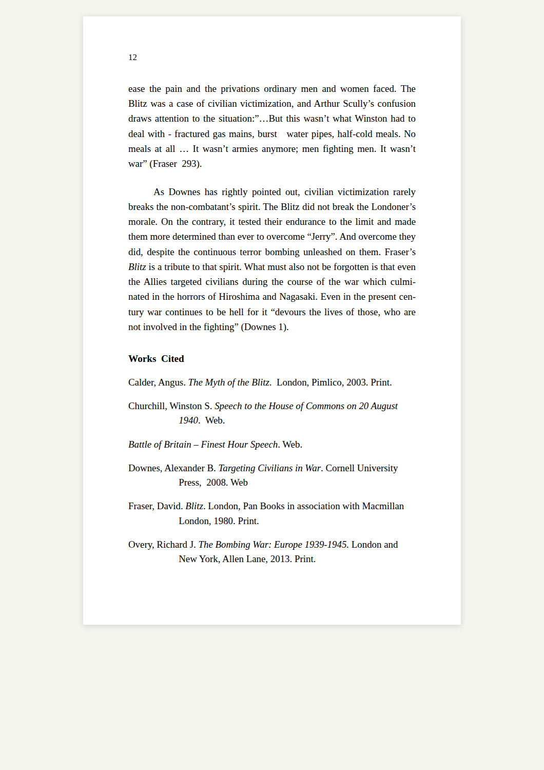12
ease the pain and the privations ordinary men and women faced. The Blitz was a case of civilian victimization, and Arthur Scully’s confusion draws attention to the situation:”…But this wasn’t what Winston had to deal with - fractured gas mains, burst water pipes, half-cold meals. No meals at all … It wasn’t armies anymore; men fighting men. It wasn’t war” (Fraser 293).
As Downes has rightly pointed out, civilian victimization rarely breaks the non-combatant’s spirit. The Blitz did not break the Londoner’s morale. On the contrary, it tested their endurance to the limit and made them more determined than ever to overcome “Jerry”. And overcome they did, despite the continuous terror bombing unleashed on them. Fraser’s Blitz is a tribute to that spirit. What must also not be forgotten is that even the Allies targeted civilians during the course of the war which culminated in the horrors of Hiroshima and Nagasaki. Even in the present century war continues to be hell for it “devours the lives of those, who are not involved in the fighting” (Downes 1).
Works Cited
Calder, Angus. The Myth of the Blitz. London, Pimlico, 2003. Print.
Churchill, Winston S. Speech to the House of Commons on 20 August 1940. Web.
Battle of Britain – Finest Hour Speech. Web.
Downes, Alexander B. Targeting Civilians in War. Cornell UniversityPress, 2008. Web
Fraser, David. Blitz. London, Pan Books in association with MacmillanLondon, 1980. Print.
Overy, Richard J. The Bombing War: Europe 1939-1945. London andNew York, Allen Lane, 2013. Print.